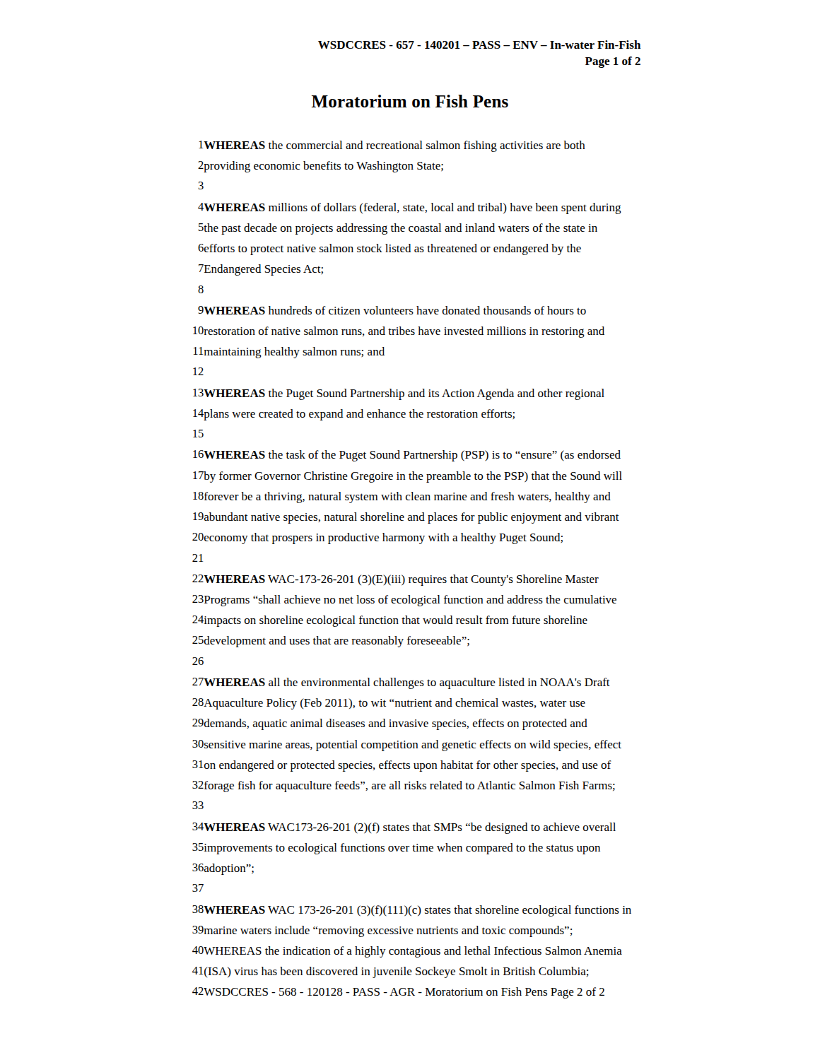WSDCCRES - 657 - 140201 – PASS – ENV – In-water Fin-Fish
Page 1 of 2
Moratorium on Fish Pens
| 1 | WHEREAS the commercial and recreational salmon fishing activities are both |
| 2 | providing economic benefits to Washington State; |
| 3 | |
| 4 | WHEREAS millions of dollars (federal, state, local and tribal) have been spent during |
| 5 | the past decade on projects addressing the coastal and inland waters of the state in |
| 6 | efforts to protect native salmon stock listed as threatened or endangered by the |
| 7 | Endangered Species Act; |
| 8 | |
| 9 | WHEREAS hundreds of citizen volunteers have donated thousands of hours to |
| 10 | restoration of native salmon runs, and tribes have invested millions in restoring and |
| 11 | maintaining healthy salmon runs; and |
| 12 | |
| 13 | WHEREAS the Puget Sound Partnership and its Action Agenda and other regional |
| 14 | plans were created to expand and enhance the restoration efforts; |
| 15 | |
| 16 | WHEREAS the task of the Puget Sound Partnership (PSP) is to “ensure” (as endorsed |
| 17 | by former Governor Christine Gregoire in the preamble to the PSP) that the Sound will |
| 18 | forever be a thriving, natural system with clean marine and fresh waters, healthy and |
| 19 | abundant native species, natural shoreline and places for public enjoyment and vibrant |
| 20 | economy that prospers in productive harmony with a healthy Puget Sound; |
| 21 | |
| 22 | WHEREAS WAC-173-26-201 (3)(E)(iii) requires that County's Shoreline Master |
| 23 | Programs “shall achieve no net loss of ecological function and address the cumulative |
| 24 | impacts on shoreline ecological function that would result from future shoreline |
| 25 | development and uses that are reasonably foreseeable”; |
| 26 | |
| 27 | WHEREAS all the environmental challenges to aquaculture listed in NOAA's Draft |
| 28 | Aquaculture Policy (Feb 2011), to wit “nutrient and chemical wastes, water use |
| 29 | demands, aquatic animal diseases and invasive species, effects on protected and |
| 30 | sensitive marine areas, potential competition and genetic effects on wild species, effect |
| 31 | on endangered or protected species, effects upon habitat for other species, and use of |
| 32 | forage fish for aquaculture feeds”, are all risks related to Atlantic Salmon Fish Farms; |
| 33 | |
| 34 | WHEREAS WAC173-26-201 (2)(f) states that SMPs “be designed to achieve overall |
| 35 | improvements to ecological functions over time when compared to the status upon |
| 36 | adoption”; |
| 37 | |
| 38 | WHEREAS WAC 173-26-201 (3)(f)(111)(c) states that shoreline ecological functions in |
| 39 | marine waters include “removing excessive nutrients and toxic compounds”; |
| 40 | WHEREAS the indication of a highly contagious and lethal Infectious Salmon Anemia |
| 41 | (ISA) virus has been discovered in juvenile Sockeye Smolt in British Columbia; |
| 42 | WSDCCRES - 568 - 120128 - PASS - AGR - Moratorium on Fish Pens Page 2 of 2 |